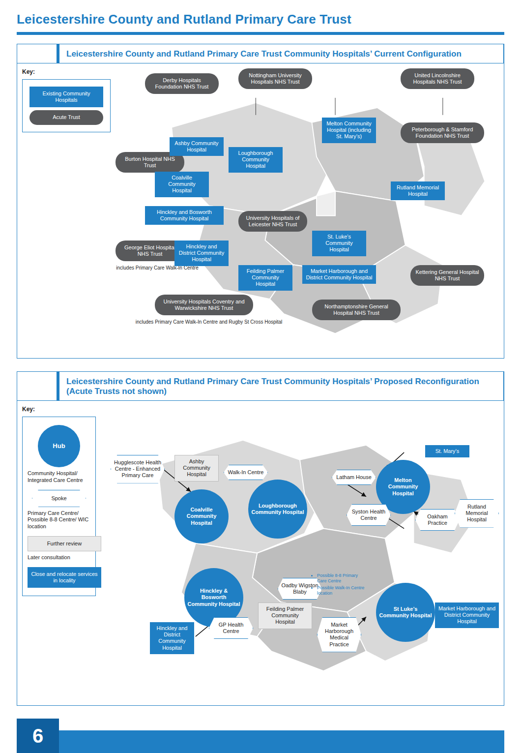Leicestershire County and Rutland Primary Care Trust
Leicestershire County and Rutland Primary Care Trust Community Hospitals’ Current Configuration
Key:
Existing Community Hospitals Acute Trust
Derby Hospitals Foundation NHS Trust
Nottingham University Hospitals NHS Trust
United Lincolnshire Hospitals NHS Trust
Peterborough & Stamford Foundation NHS Trust
Burton Hospital NHS Trust
George Eliot Hospital NHS Trust
includes Primary Care Walk-In Centre
Kettering General Hospital NHS Trust
University Hospitals Coventry and Warwickshire NHS Trust
includes Primary Care Walk-In Centre and Rugby St Cross Hospital
Northamptonshire General Hospital NHS Trust
University Hospitals of Leicester NHS Trust
Ashby Community Hospital
Loughborough Community Hospital
Melton Community Hospital (including St. Mary’s)
Coalville Community Hospital
Rutland Memorial Hospital
Hinckley and Bosworth Community Hospital
Hinckley and District Community Hospital
St. Luke’s Community Hospital
Market Harborough and District Community Hospital
Feilding Palmer Community Hospital
Leicestershire County and Rutland Primary Care Trust Community Hospitals’ Proposed Reconfiguration (Acute Trusts not shown)
Key:
Hub
Community Hospital/ Integrated Care Centre
Spoke
Primary Care Centre/ Possible 8-8 Centre/ WIC location
Further review
Later consultation
Close and relocate services in locality
Coalville Community Hospital
Loughborough Community Hospital
Melton Community Hospital
Hinckley & Bosworth Community Hospital
St Luke’s Community Hospital
Hugglescote Health Centre - Enhanced Primary Care
Walk-In Centre
Latham House
Syston Health Centre
Oakham Practice
Rutland Memorial Hospital
GP Health Centre
Market Harborough Medical Practice
Ashby Community Hospital
Feilding Palmer Community Hospital
St. Mary’s
Hinckley and District Community Hospital
Market Harborough and District Community Hospital
Oadby Wigston Blaby
Possible 8-8 Primary Care Centre
Possible Walk-In Centre location
6